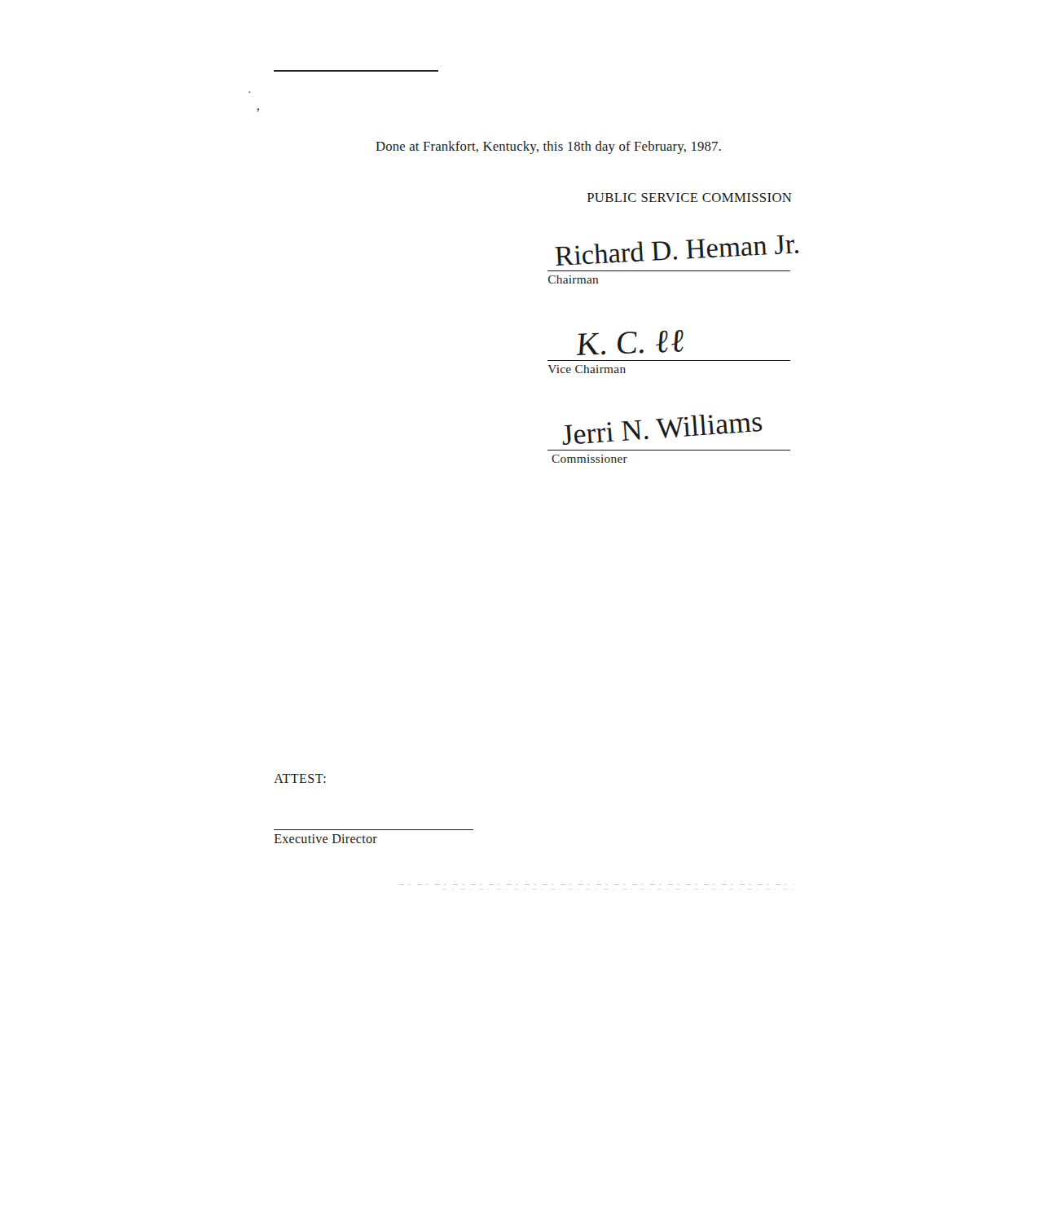.
’
Done at Frankfort, Kentucky, this 18th day of February, 1987.
PUBLIC SERVICE COMMISSION
Richard D. Heman Jr.
Chairman
K. C. ℓℓ
Vice Chairman
Jerri N. Williams
Commissioner
ATTEST:
Executive Director